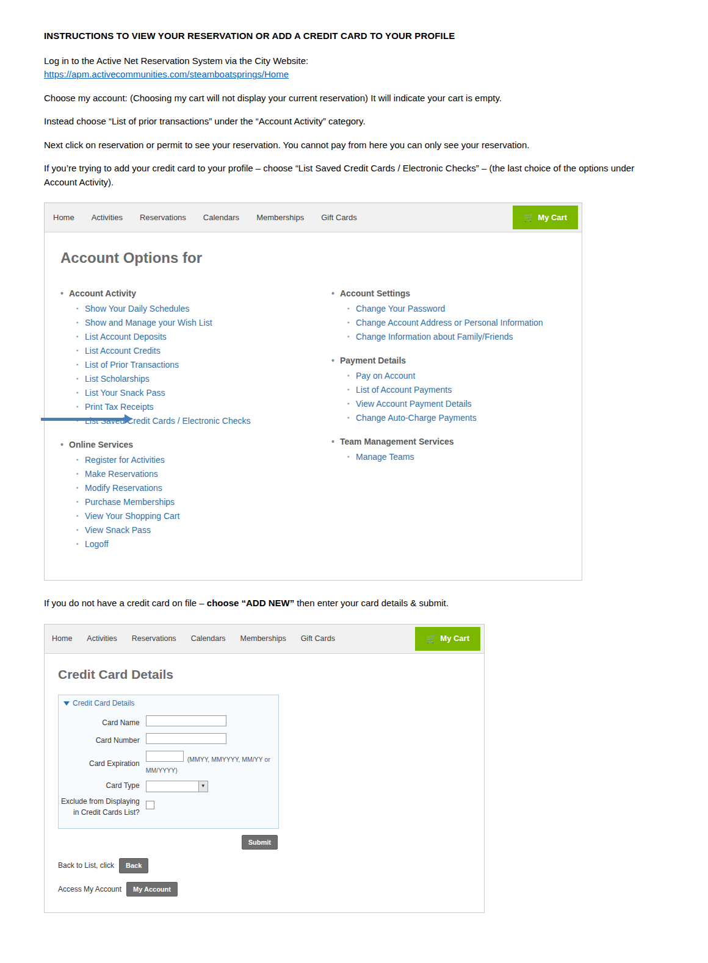INSTRUCTIONS TO VIEW YOUR RESERVATION OR ADD A CREDIT CARD TO YOUR PROFILE
Log in to the Active Net Reservation System via the City Website:
https://apm.activecommunities.com/steamboatsprings/Home
Choose my account: (Choosing my cart will not display your current reservation) It will indicate your cart is empty.
Instead choose “List of prior transactions” under the “Account Activity” category.
Next click on reservation or permit to see your reservation. You cannot pay from here you can only see your reservation.
If you’re trying to add your credit card to your profile – choose “List Saved Credit Cards / Electronic Checks” – (the last choice of the options under Account Activity).
Home
Activities
Reservations
Calendars
Memberships
Gift Cards
🛒 My Cart
Account Options for
Account Activity
Show Your Daily Schedules
Show and Manage your Wish List
List Account Deposits
List Account Credits
List of Prior Transactions
List Scholarships
List Your Snack Pass
Print Tax Receipts
List Saved Credit Cards / Electronic Checks
Online Services
Register for Activities
Make Reservations
Modify Reservations
Purchase Memberships
View Your Shopping Cart
View Snack Pass
Logoff
Account Settings
Change Your Password
Change Account Address or Personal Information
Change Information about Family/Friends
Payment Details
Pay on Account
List of Account Payments
View Account Payment Details
Change Auto-Charge Payments
Team Management Services
Manage Teams
If you do not have a credit card on file – choose “ADD NEW” then enter your card details & submit.
Home
Activities
Reservations
Calendars
Memberships
Gift Cards
🛒 My Cart
Credit Card Details
Credit Card Details
| Card Name | |
| Card Number | |
| Card Expiration | (MMYY, MMYYYY, MM/YY or MM/YYYY) |
| Card Type | ▼ |
| Exclude from Displaying in Credit Cards List? | |
Submit
Back to List, click Back
Access My Account My Account